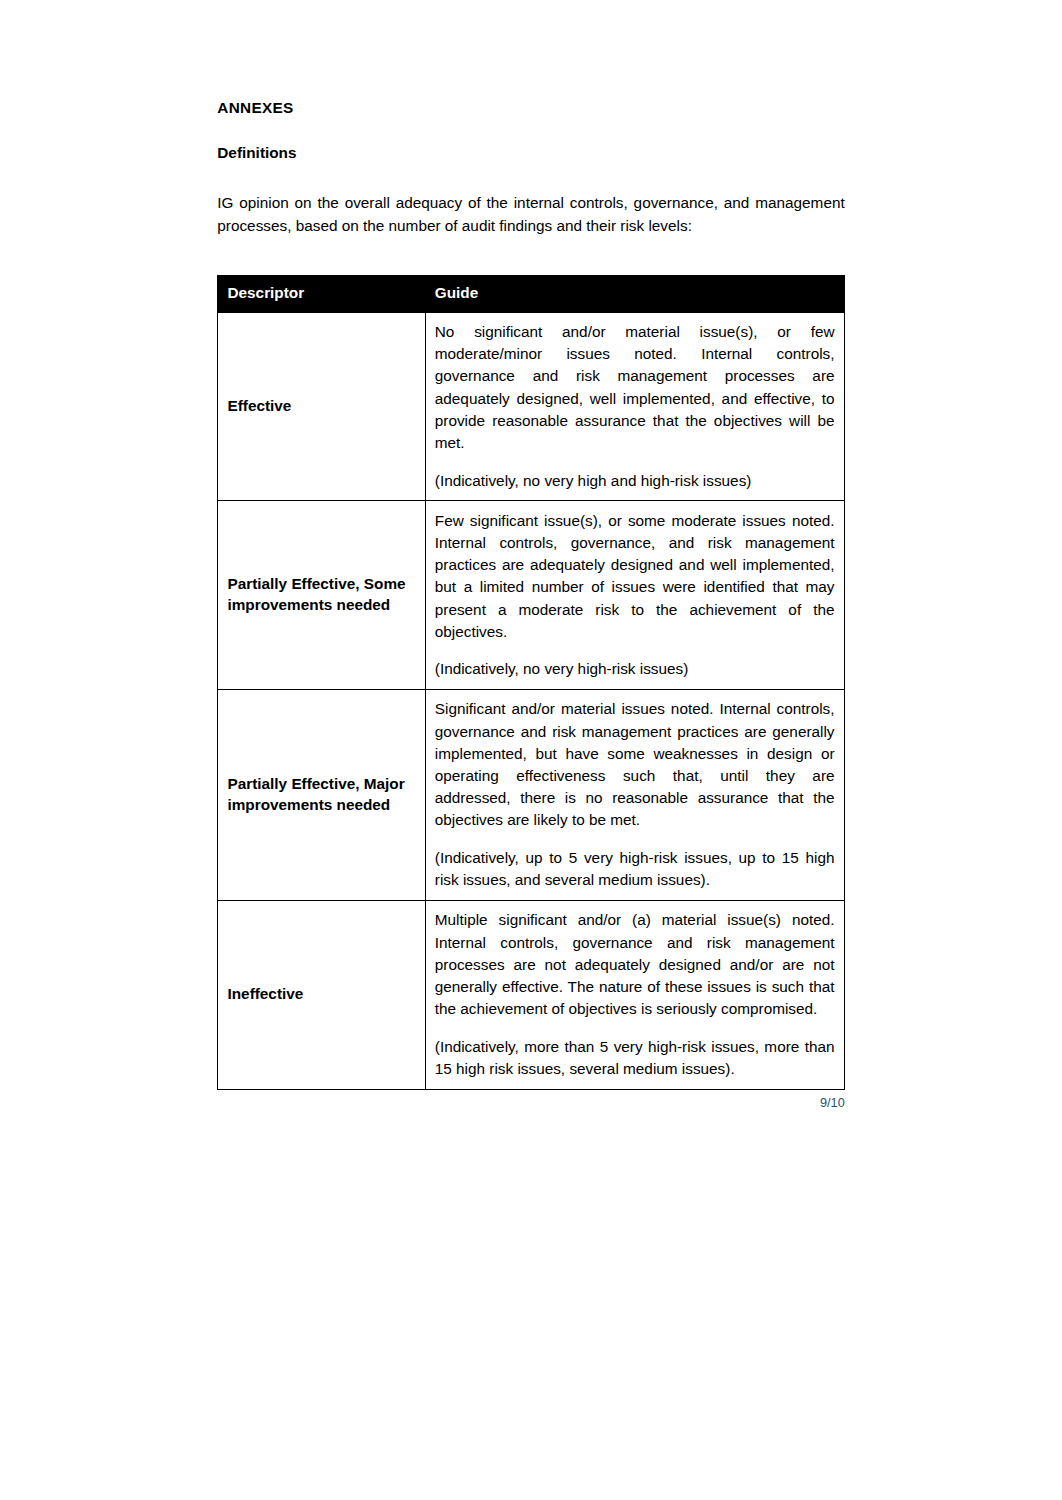ANNEXES
Definitions
IG opinion on the overall adequacy of the internal controls, governance, and management processes, based on the number of audit findings and their risk levels:
| Descriptor | Guide |
| --- | --- |
| Effective | No significant and/or material issue(s), or few moderate/minor issues noted. Internal controls, governance and risk management processes are adequately designed, well implemented, and effective, to provide reasonable assurance that the objectives will be met. (Indicatively, no very high and high-risk issues) |
| Partially Effective, Some improvements needed | Few significant issue(s), or some moderate issues noted. Internal controls, governance, and risk management practices are adequately designed and well implemented, but a limited number of issues were identified that may present a moderate risk to the achievement of the objectives. (Indicatively, no very high-risk issues) |
| Partially Effective, Major improvements needed | Significant and/or material issues noted. Internal controls, governance and risk management practices are generally implemented, but have some weaknesses in design or operating effectiveness such that, until they are addressed, there is no reasonable assurance that the objectives are likely to be met. (Indicatively, up to 5 very high-risk issues, up to 15 high risk issues, and several medium issues). |
| Ineffective | Multiple significant and/or (a) material issue(s) noted. Internal controls, governance and risk management processes are not adequately designed and/or are not generally effective. The nature of these issues is such that the achievement of objectives is seriously compromised. (Indicatively, more than 5 very high-risk issues, more than 15 high risk issues, several medium issues). |
9/10